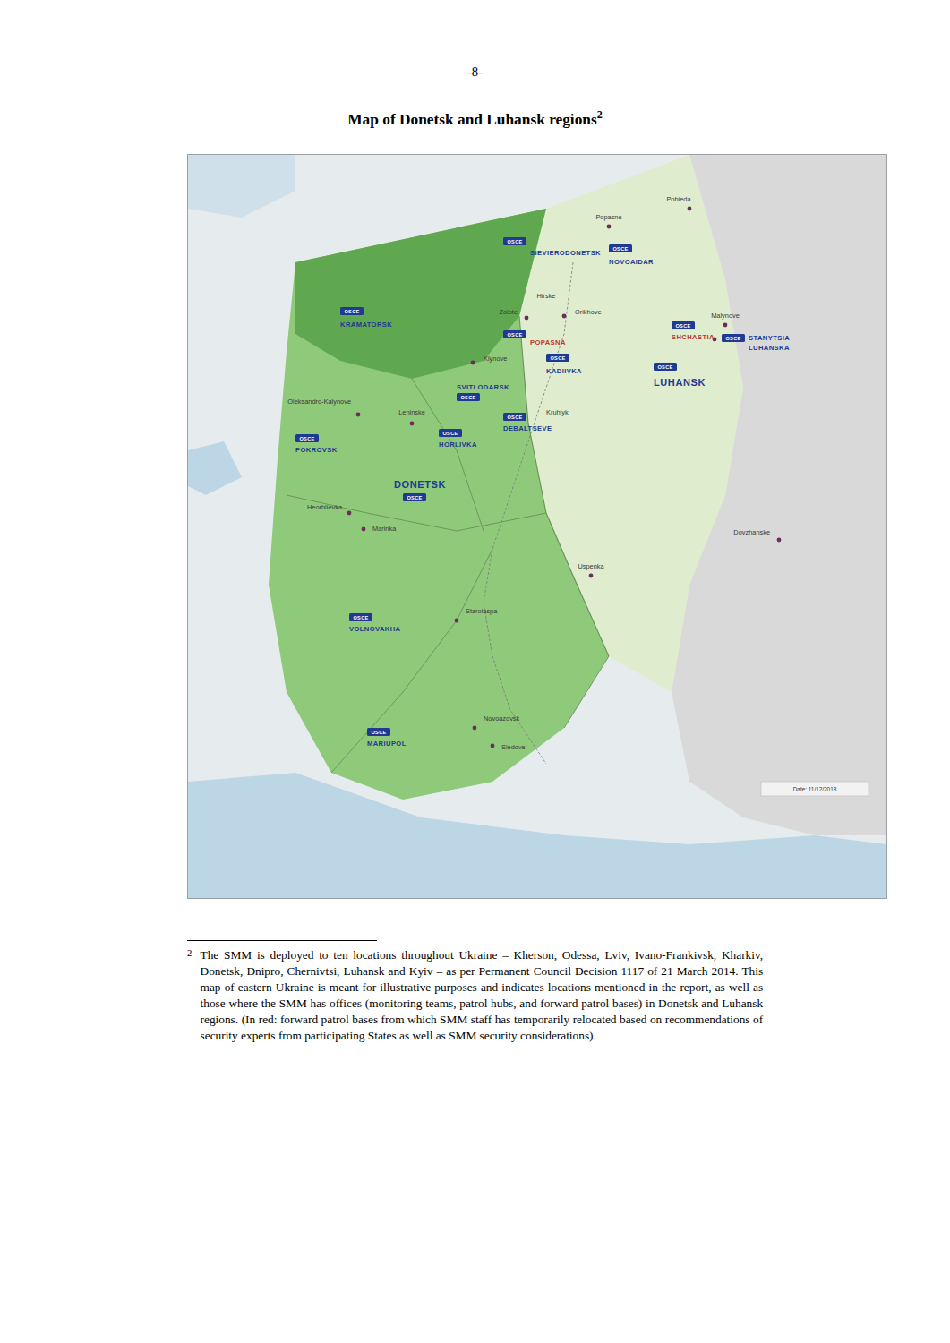-8-
Map of Donetsk and Luhansk regions2
Pobieda Popasne OSCE SIEVIERODONETSK OSCE NOVOAIDAR Hirske Malynove Zolote Orikhove OSCE KRAMATORSK OSCE SHCHASTIA OSCE POPASNA OSCE STANYTSIA LUHANSKA Klynove OSCE KADIIVKA OSCE LUHANSK SVITLODARSK OSCE Oleksandro-Kalynove Leninske Kruhlyk OSCE DEBALTSEVE OSCE HORLIVKA OSCE POKROVSK DONETSK OSCE Heorhiievka Marinka Dovzhanske Uspenka Starolaspa OSCE VOLNOVAKHA Novoazovsk Siedove OSCE MARIUPOL Date: 11/12/2018
2The SMM is deployed to ten locations throughout Ukraine – Kherson, Odessa, Lviv, Ivano-Frankivsk, Kharkiv, Donetsk, Dnipro, Chernivtsi, Luhansk and Kyiv – as per Permanent Council Decision 1117 of 21 March 2014. This map of eastern Ukraine is meant for illustrative purposes and indicates locations mentioned in the report, as well as those where the SMM has offices (monitoring teams, patrol hubs, and forward patrol bases) in Donetsk and Luhansk regions. (In red: forward patrol bases from which SMM staff has temporarily relocated based on recommendations of security experts from participating States as well as SMM security considerations).